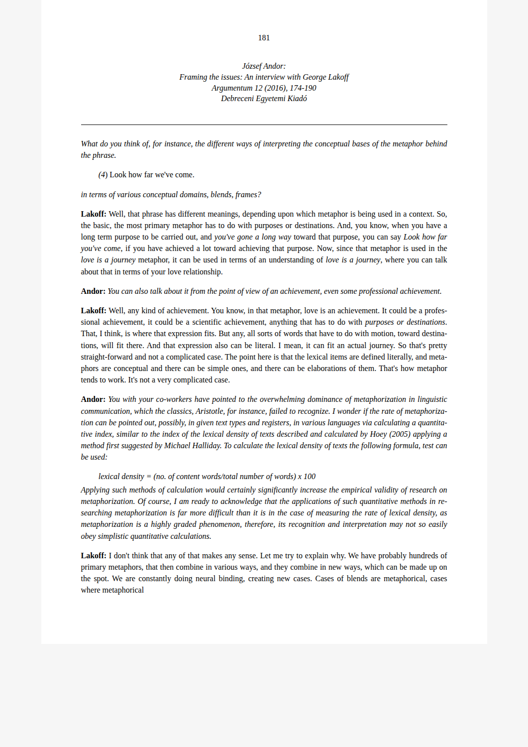181
József Andor:
Framing the issues: An interview with George Lakoff
Argumentum 12 (2016), 174-190
Debreceni Egyetemi Kiadó
What do you think of, for instance, the different ways of interpreting the conceptual bases of the metaphor behind the phrase.
(4) Look how far we've come.
in terms of various conceptual domains, blends, frames?
Lakoff: Well, that phrase has different meanings, depending upon which metaphor is being used in a context. So, the basic, the most primary metaphor has to do with purposes or destinations. And, you know, when you have a long term purpose to be carried out, and you've gone a long way toward that purpose, you can say Look how far you've come, if you have achieved a lot toward achieving that purpose. Now, since that metaphor is used in the love is a journey metaphor, it can be used in terms of an understanding of love is a journey, where you can talk about that in terms of your love relationship.
Andor: You can also talk about it from the point of view of an achievement, even some professional achievement.
Lakoff: Well, any kind of achievement. You know, in that metaphor, love is an achievement. It could be a professional achievement, it could be a scientific achievement, anything that has to do with purposes or destinations. That, I think, is where that expression fits. But any, all sorts of words that have to do with motion, toward destinations, will fit there. And that expression also can be literal. I mean, it can fit an actual journey. So that's pretty straight-forward and not a complicated case. The point here is that the lexical items are defined literally, and metaphors are conceptual and there can be simple ones, and there can be elaborations of them. That's how metaphor tends to work. It's not a very complicated case.
Andor: You with your co-workers have pointed to the overwhelming dominance of metaphorization in linguistic communication, which the classics, Aristotle, for instance, failed to recognize. I wonder if the rate of metaphorization can be pointed out, possibly, in given text types and registers, in various languages via calculating a quantitative index, similar to the index of the lexical density of texts described and calculated by Hoey (2005) applying a method first suggested by Michael Halliday. To calculate the lexical density of texts the following formula, test can be used:
lexical density = (no. of content words/total number of words) x 100
Applying such methods of calculation would certainly significantly increase the empirical validity of research on metaphorization. Of course, I am ready to acknowledge that the applications of such quantitative methods in researching metaphorization is far more difficult than it is in the case of measuring the rate of lexical density, as metaphorization is a highly graded phenomenon, therefore, its recognition and interpretation may not so easily obey simplistic quantitative calculations.
Lakoff: I don't think that any of that makes any sense. Let me try to explain why. We have probably hundreds of primary metaphors, that then combine in various ways, and they combine in new ways, which can be made up on the spot. We are constantly doing neural binding, creating new cases. Cases of blends are metaphorical, cases where metaphorical